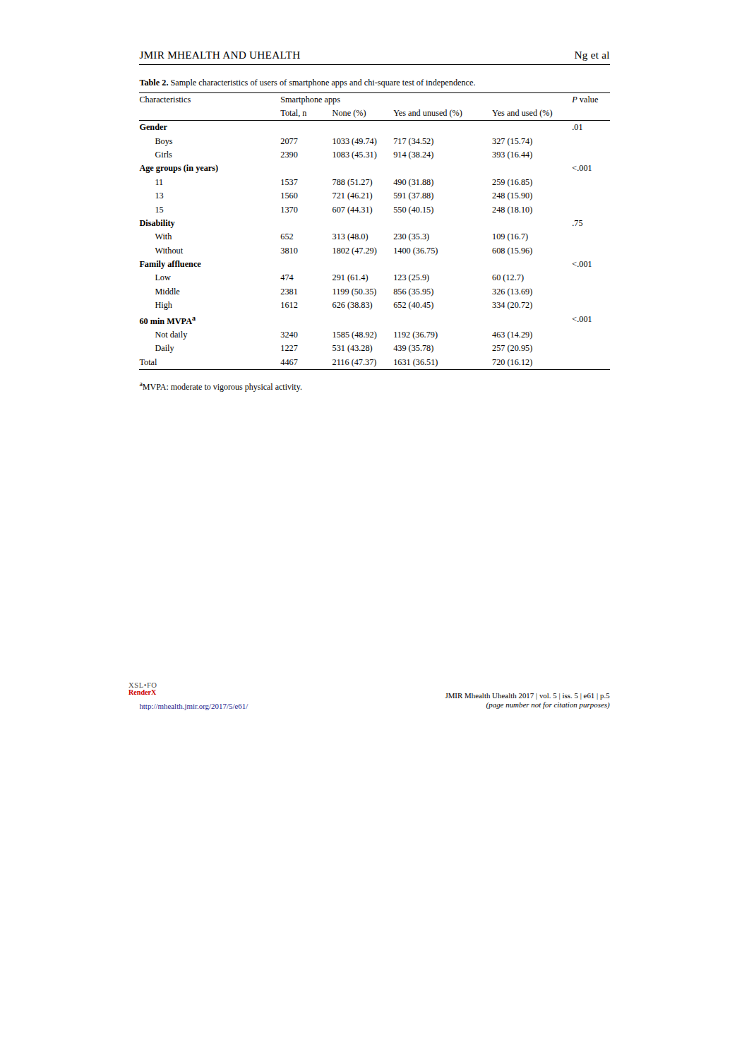JMIR MHEALTH AND UHEALTH
Ng et al
Table 2. Sample characteristics of users of smartphone apps and chi-square test of independence.
| Characteristics | Smartphone apps | P value |
| --- | --- | --- |
| | Total, n | None (%) | Yes and unused (%) | Yes and used (%) | |
| Gender | | | | | .01 |
| Boys | 2077 | 1033 (49.74) | 717 (34.52) | 327 (15.74) | |
| Girls | 2390 | 1083 (45.31) | 914 (38.24) | 393 (16.44) | |
| Age groups (in years) | | | | | <.001 |
| 11 | 1537 | 788 (51.27) | 490 (31.88) | 259 (16.85) | |
| 13 | 1560 | 721 (46.21) | 591 (37.88) | 248 (15.90) | |
| 15 | 1370 | 607 (44.31) | 550 (40.15) | 248 (18.10) | |
| Disability | | | | | .75 |
| With | 652 | 313 (48.0) | 230 (35.3) | 109 (16.7) | |
| Without | 3810 | 1802 (47.29) | 1400 (36.75) | 608 (15.96) | |
| Family affluence | | | | | <.001 |
| Low | 474 | 291 (61.4) | 123 (25.9) | 60 (12.7) | |
| Middle | 2381 | 1199 (50.35) | 856 (35.95) | 326 (13.69) | |
| High | 1612 | 626 (38.83) | 652 (40.45) | 334 (20.72) | |
| 60 min MVPA a | | | | | <.001 |
| Not daily | 3240 | 1585 (48.92) | 1192 (36.79) | 463 (14.29) | |
| Daily | 1227 | 531 (43.28) | 439 (35.78) | 257 (20.95) | |
| Total | 4467 | 2116 (47.37) | 1631 (36.51) | 720 (16.12) | |
aMVPA: moderate to vigorous physical activity.
XSL•FO
RenderX
http://mhealth.jmir.org/2017/5/e61/
JMIR Mhealth Uhealth 2017 | vol. 5 | iss. 5 | e61 | p.5
(page number not for citation purposes)